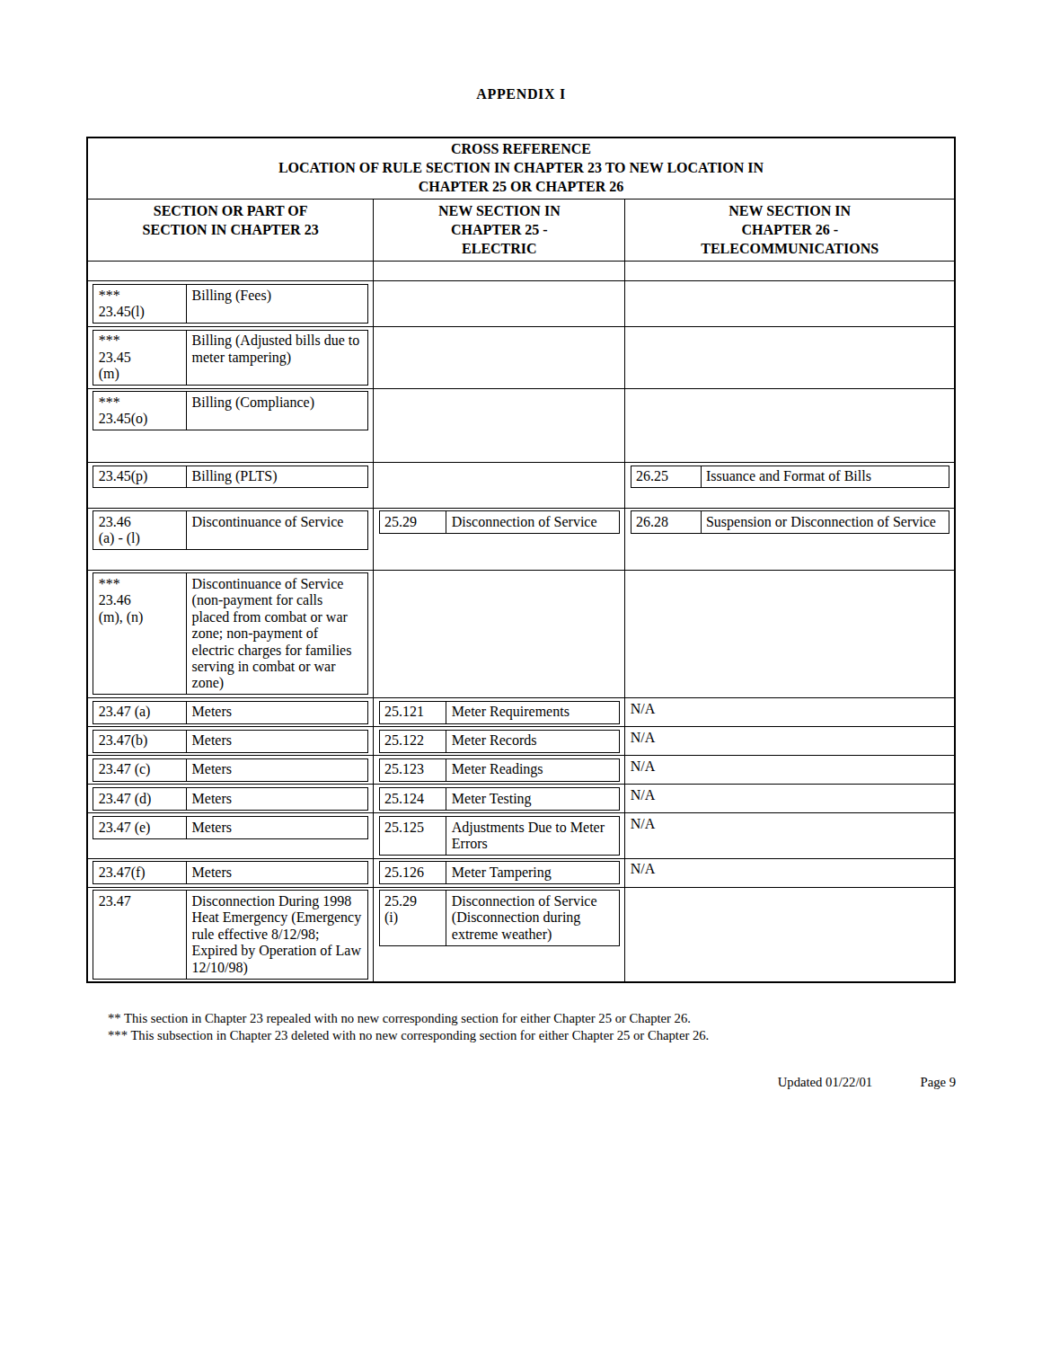APPENDIX I
| CROSS REFERENCE LOCATION OF RULE SECTION IN CHAPTER 23 TO NEW LOCATION IN CHAPTER 25 OR CHAPTER 26 |
| SECTION OR PART OF SECTION IN CHAPTER 23 | NEW SECTION IN CHAPTER 25 - ELECTRIC | NEW SECTION IN CHAPTER 26 - TELECOMMUNICATIONS |
| / *** 23.45(l) / Billing (Fees) / | | |
| / *** 23.45 (m) / Billing (Adjusted bills due to meter tampering) / | | |
| / *** 23.45(o) / Billing (Compliance) / | | |
| / 23.45(p) / Billing (PLTS) / | | / 26.25 / Issuance and Format of Bills / |
| / 23.46 (a) - (l) / Discontinuance of Service / | / 25.29 / Disconnection of Service / | / 26.28 / Suspension or Disconnection of Service / |
| / *** 23.46 (m), (n) / Discontinuance of Service (non-payment for calls placed from combat or war zone; non-payment of electric charges for families serving in combat or war zone) / | | |
| / 23.47 (a) / Meters / | / 25.121 / Meter Requirements / | N/A |
| / 23.47(b) / Meters / | / 25.122 / Meter Records / | N/A |
| / 23.47 (c) / Meters / | / 25.123 / Meter Readings / | N/A |
| / 23.47 (d) / Meters / | / 25.124 / Meter Testing / | N/A |
| / 23.47 (e) / Meters / | / 25.125 / Adjustments Due to Meter Errors / | N/A |
| / 23.47(f) / Meters / | / 25.126 / Meter Tampering / | N/A |
| / 23.47 / Disconnection During 1998 Heat Emergency (Emergency rule effective 8/12/98; Expired by Operation of Law 12/10/98) / | / 25.29 (i) / Disconnection of Service (Disconnection during extreme weather) / | |
** This section in Chapter 23 repealed with no new corresponding section for either Chapter 25 or Chapter 26.
*** This subsection in Chapter 23 deleted with no new corresponding section for either Chapter 25 or Chapter 26.
Updated 01/22/01 Page 9